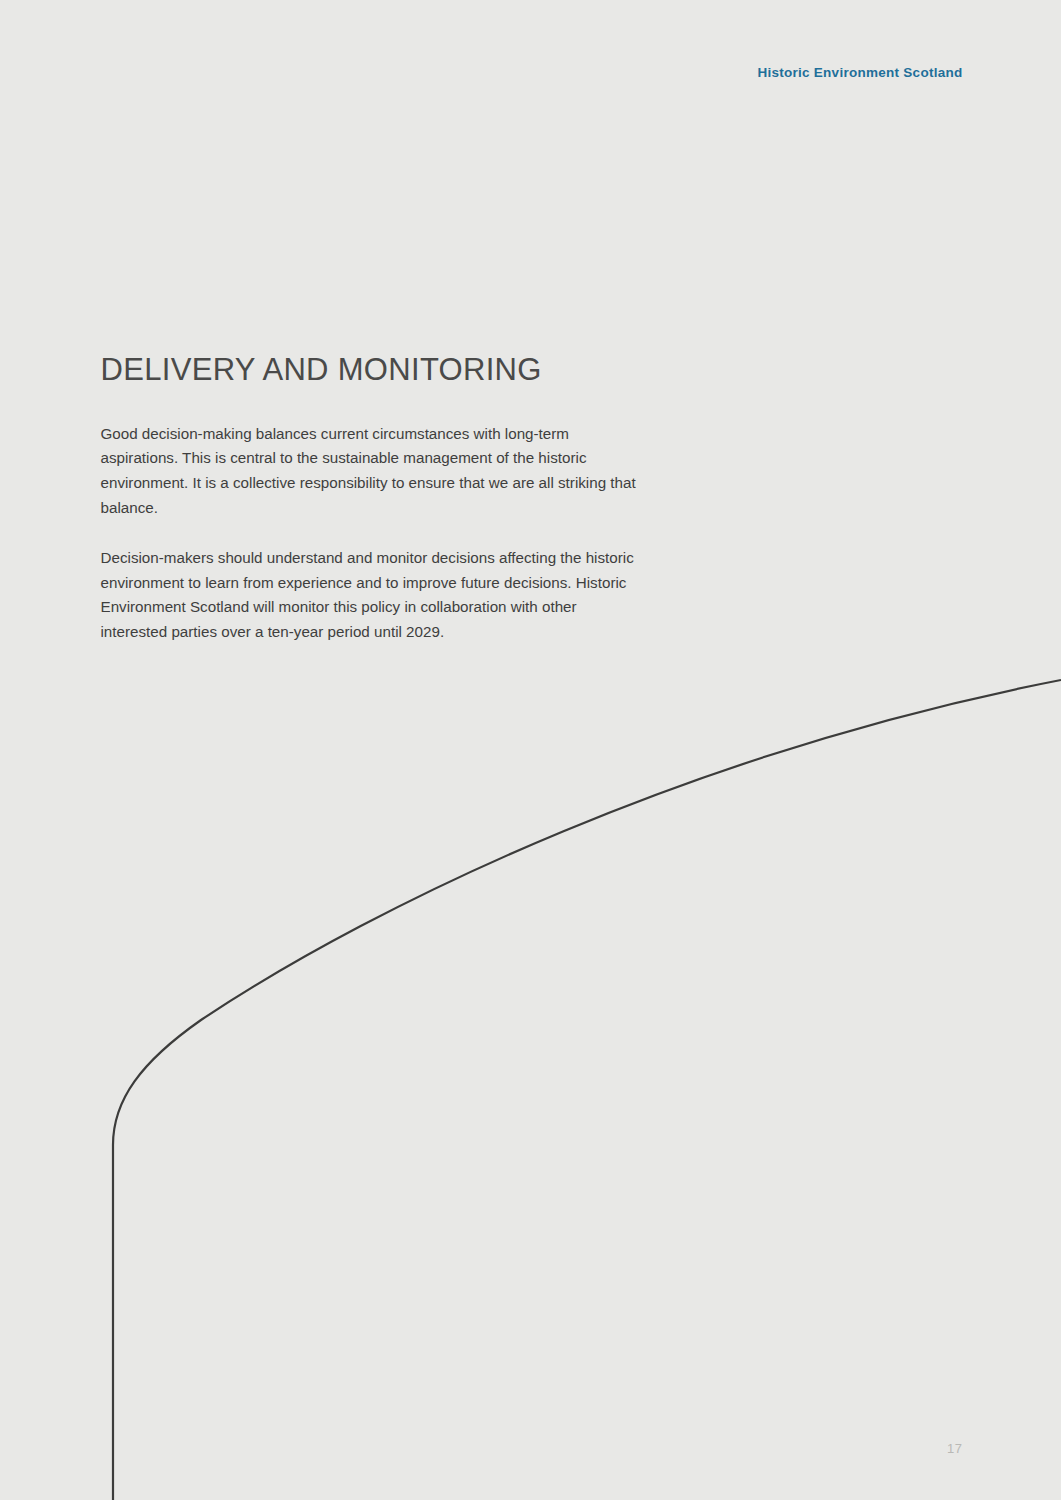Historic Environment Scotland
DELIVERY AND MONITORING
Good decision-making balances current circumstances with long-term aspirations. This is central to the sustainable management of the historic environment. It is a collective responsibility to ensure that we are all striking that balance.
Decision-makers should understand and monitor decisions affecting the historic environment to learn from experience and to improve future decisions. Historic Environment Scotland will monitor this policy in collaboration with other interested parties over a ten-year period until 2029.
17